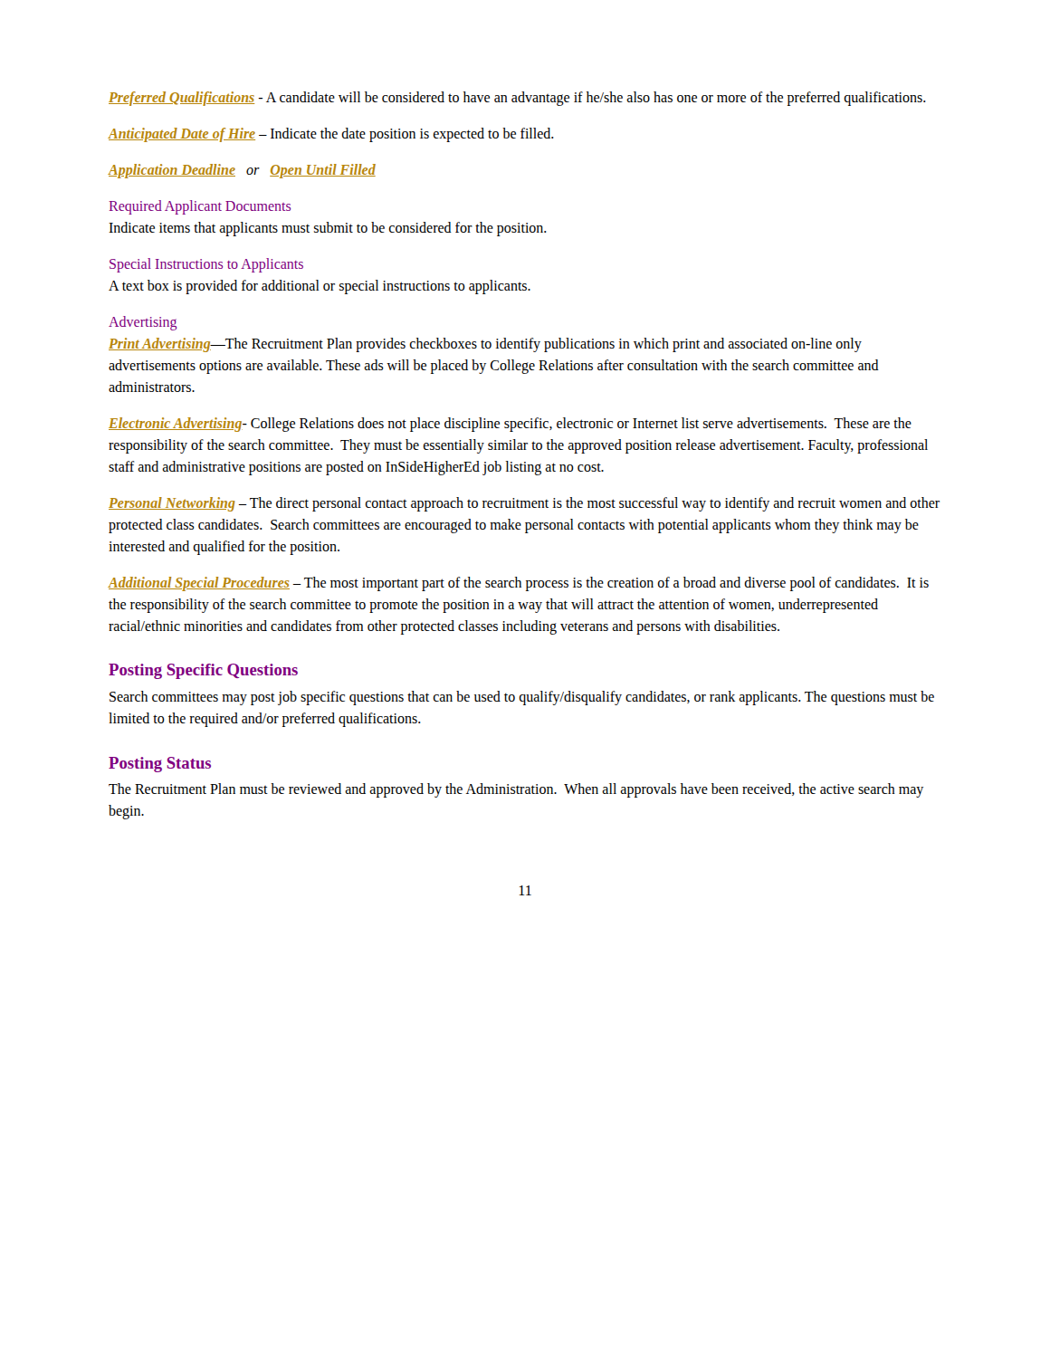Preferred Qualifications - A candidate will be considered to have an advantage if he/she also has one or more of the preferred qualifications.
Anticipated Date of Hire – Indicate the date position is expected to be filled.
Application Deadline or Open Until Filled
Required Applicant Documents
Indicate items that applicants must submit to be considered for the position.
Special Instructions to Applicants
A text box is provided for additional or special instructions to applicants.
Advertising
Print Advertising—The Recruitment Plan provides checkboxes to identify publications in which print and associated on-line only advertisements options are available. These ads will be placed by College Relations after consultation with the search committee and administrators.
Electronic Advertising- College Relations does not place discipline specific, electronic or Internet list serve advertisements. These are the responsibility of the search committee. They must be essentially similar to the approved position release advertisement. Faculty, professional staff and administrative positions are posted on InSideHigherEd job listing at no cost.
Personal Networking – The direct personal contact approach to recruitment is the most successful way to identify and recruit women and other protected class candidates. Search committees are encouraged to make personal contacts with potential applicants whom they think may be interested and qualified for the position.
Additional Special Procedures – The most important part of the search process is the creation of a broad and diverse pool of candidates. It is the responsibility of the search committee to promote the position in a way that will attract the attention of women, underrepresented racial/ethnic minorities and candidates from other protected classes including veterans and persons with disabilities.
Posting Specific Questions
Search committees may post job specific questions that can be used to qualify/disqualify candidates, or rank applicants. The questions must be limited to the required and/or preferred qualifications.
Posting Status
The Recruitment Plan must be reviewed and approved by the Administration. When all approvals have been received, the active search may begin.
11